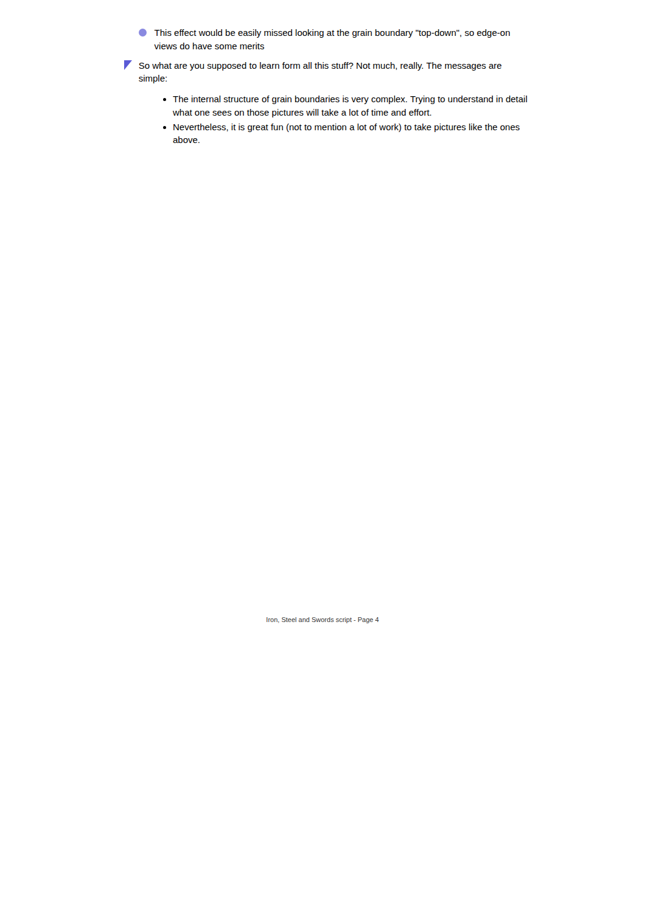This effect would be easily missed looking at the grain boundary "top-down", so edge-on views do have some merits
So what are you supposed to learn form all this stuff? Not much, really. The messages are simple:
The internal structure of grain boundaries is very complex. Trying to understand in detail what one sees on those pictures will take a lot of time and effort.
Nevertheless, it is great fun (not to mention a lot of work) to take pictures like the ones above.
Iron, Steel and Swords script - Page 4